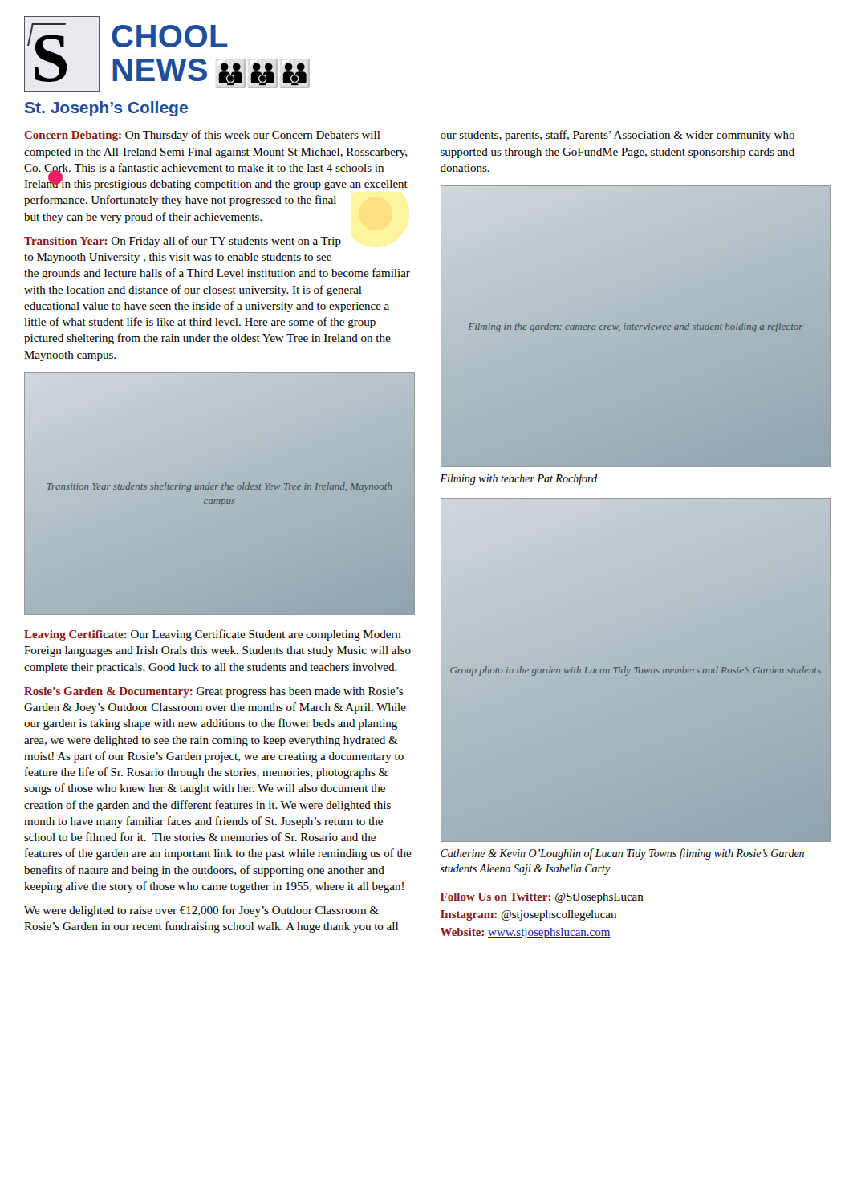S
CHOOL NEWS👪👪👪
St. Joseph’s College
Concern Debating: On Thursday of this week our Concern Debaters will competed in the All-Ireland Semi Final against Mount St Michael, Rosscarbery, Co. Cork. This is a fantastic achievement to make it to the last 4 schools in Ireland in this prestigious debating competition and the group gave an excellent performance. Unfortunately they have not progressed to the final but they can be very proud of their achievements.
Transition Year: On Friday all of our TY students went on a Trip to Maynooth University , this visit was to enable students to see the grounds and lecture halls of a Third Level institution and to become familiar with the location and distance of our closest university. It is of general educational value to have seen the inside of a university and to experience a little of what student life is like at third level. Here are some of the group pictured sheltering from the rain under the oldest Yew Tree in Ireland on the Maynooth campus.
Transition Year students sheltering under the oldest Yew Tree in Ireland, Maynooth campus
Leaving Certificate: Our Leaving Certificate Student are completing Modern Foreign languages and Irish Orals this week. Students that study Music will also complete their practicals. Good luck to all the students and teachers involved.
Rosie’s Garden & Documentary: Great progress has been made with Rosie’s Garden & Joey’s Outdoor Classroom over the months of March & April. While our garden is taking shape with new additions to the flower beds and planting area, we were delighted to see the rain coming to keep everything hydrated & moist! As part of our Rosie’s Garden project, we are creating a documentary to feature the life of Sr. Rosario through the stories, memories, photographs & songs of those who knew her & taught with her. We will also document the creation of the garden and the different features in it. We were delighted this month to have many familiar faces and friends of St. Joseph’s return to the school to be filmed for it. The stories & memories of Sr. Rosario and the features of the garden are an important link to the past while reminding us of the benefits of nature and being in the outdoors, of supporting one another and keeping alive the story of those who came together in 1955, where it all began!
We were delighted to raise over €12,000 for Joey’s Outdoor Classroom & Rosie’s Garden in our recent fundraising school walk. A huge thank you to all our students, parents, staff, Parents’ Association & wider community who supported us through the GoFundMe Page, student sponsorship cards and donations.
Filming in the garden: camera crew, interviewee and student holding a reflector
Filming with teacher Pat Rochford
Group photo in the garden with Lucan Tidy Towns members and Rosie’s Garden students
Catherine & Kevin O’Loughlin of Lucan Tidy Towns filming with Rosie’s Garden students Aleena Saji & Isabella Carty
Follow Us on Twitter: @StJosephsLucan
Instagram: @stjosephscollegelucan
Website: www.stjosephslucan.com